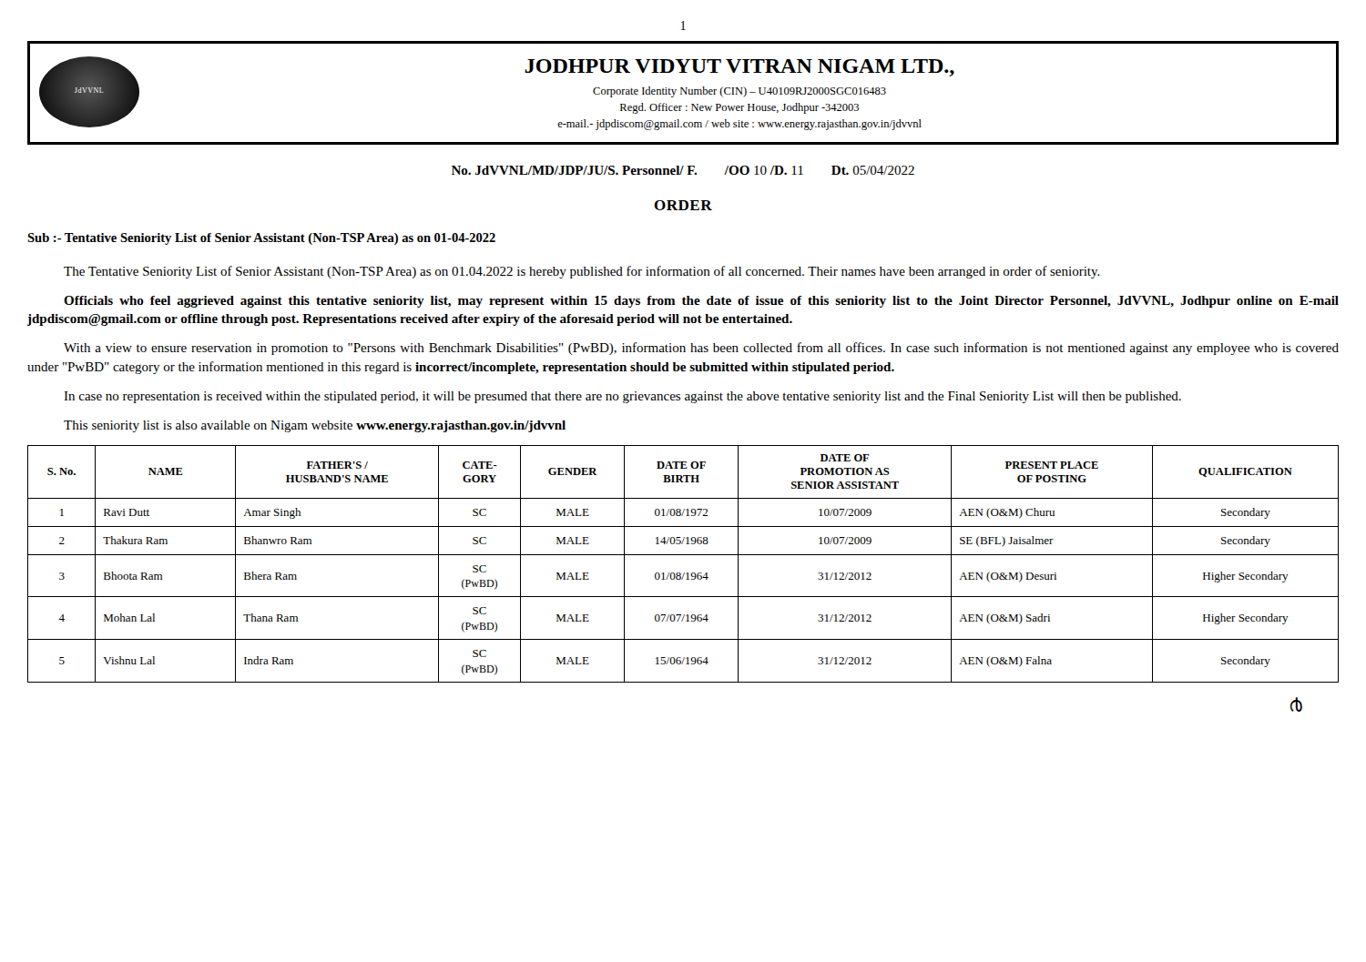1
JdVVNL
JODHPUR VIDYUT VITRAN NIGAM LTD.,
Corporate Identity Number (CIN) – U40109RJ2000SGC016483
Regd. Officer : New Power House, Jodhpur -342003
e-mail.- jdpdiscom@gmail.com / web site : www.energy.rajasthan.gov.in/jdvvnl
No. JdVVNL/MD/JDP/JU/S. Personnel/ F. /OO 10 /D. 11 Dt. 05/04/2022
ORDER
Sub :- Tentative Seniority List of Senior Assistant (Non-TSP Area) as on 01-04-2022
The Tentative Seniority List of Senior Assistant (Non-TSP Area) as on 01.04.2022 is hereby published for information of all concerned. Their names have been arranged in order of seniority.
Officials who feel aggrieved against this tentative seniority list, may represent within 15 days from the date of issue of this seniority list to the Joint Director Personnel, JdVVNL, Jodhpur online on E-mail jdpdiscom@gmail.com or offline through post. Representations received after expiry of the aforesaid period will not be entertained.
With a view to ensure reservation in promotion to "Persons with Benchmark Disabilities" (PwBD), information has been collected from all offices. In case such information is not mentioned against any employee who is covered under "PwBD" category or the information mentioned in this regard is incorrect/incomplete, representation should be submitted within stipulated period.
In case no representation is received within the stipulated period, it will be presumed that there are no grievances against the above tentative seniority list and the Final Seniority List will then be published.
This seniority list is also available on Nigam website www.energy.rajasthan.gov.in/jdvvnl
| S. No. | NAME | FATHER'S / HUSBAND'S NAME | CATE- GORY | GENDER | DATE OF BIRTH | DATE OF PROMOTION AS SENIOR ASSISTANT | PRESENT PLACE OF POSTING | QUALIFICATION |
| --- | --- | --- | --- | --- | --- | --- | --- | --- |
| 1 | Ravi Dutt | Amar Singh | SC | MALE | 01/08/1972 | 10/07/2009 | AEN (O&M) Churu | Secondary |
| 2 | Thakura Ram | Bhanwro Ram | SC | MALE | 14/05/1968 | 10/07/2009 | SE (BFL) Jaisalmer | Secondary |
| 3 | Bhoota Ram | Bhera Ram | SC (PwBD) | MALE | 01/08/1964 | 31/12/2012 | AEN (O&M) Desuri | Higher Secondary |
| 4 | Mohan Lal | Thana Ram | SC (PwBD) | MALE | 07/07/1964 | 31/12/2012 | AEN (O&M) Sadri | Higher Secondary |
| 5 | Vishnu Lal | Indra Ram | SC (PwBD) | MALE | 15/06/1964 | 31/12/2012 | AEN (O&M) Falna | Secondary |
൪